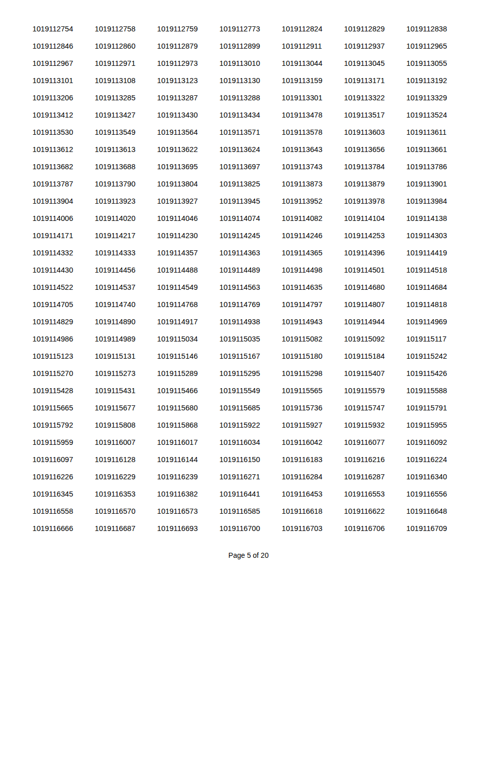| 1019112754 | 1019112758 | 1019112759 | 1019112773 | 1019112824 | 1019112829 | 1019112838 |
| 1019112846 | 1019112860 | 1019112879 | 1019112899 | 1019112911 | 1019112937 | 1019112965 |
| 1019112967 | 1019112971 | 1019112973 | 1019113010 | 1019113044 | 1019113045 | 1019113055 |
| 1019113101 | 1019113108 | 1019113123 | 1019113130 | 1019113159 | 1019113171 | 1019113192 |
| 1019113206 | 1019113285 | 1019113287 | 1019113288 | 1019113301 | 1019113322 | 1019113329 |
| 1019113412 | 1019113427 | 1019113430 | 1019113434 | 1019113478 | 1019113517 | 1019113524 |
| 1019113530 | 1019113549 | 1019113564 | 1019113571 | 1019113578 | 1019113603 | 1019113611 |
| 1019113612 | 1019113613 | 1019113622 | 1019113624 | 1019113643 | 1019113656 | 1019113661 |
| 1019113682 | 1019113688 | 1019113695 | 1019113697 | 1019113743 | 1019113784 | 1019113786 |
| 1019113787 | 1019113790 | 1019113804 | 1019113825 | 1019113873 | 1019113879 | 1019113901 |
| 1019113904 | 1019113923 | 1019113927 | 1019113945 | 1019113952 | 1019113978 | 1019113984 |
| 1019114006 | 1019114020 | 1019114046 | 1019114074 | 1019114082 | 1019114104 | 1019114138 |
| 1019114171 | 1019114217 | 1019114230 | 1019114245 | 1019114246 | 1019114253 | 1019114303 |
| 1019114332 | 1019114333 | 1019114357 | 1019114363 | 1019114365 | 1019114396 | 1019114419 |
| 1019114430 | 1019114456 | 1019114488 | 1019114489 | 1019114498 | 1019114501 | 1019114518 |
| 1019114522 | 1019114537 | 1019114549 | 1019114563 | 1019114635 | 1019114680 | 1019114684 |
| 1019114705 | 1019114740 | 1019114768 | 1019114769 | 1019114797 | 1019114807 | 1019114818 |
| 1019114829 | 1019114890 | 1019114917 | 1019114938 | 1019114943 | 1019114944 | 1019114969 |
| 1019114986 | 1019114989 | 1019115034 | 1019115035 | 1019115082 | 1019115092 | 1019115117 |
| 1019115123 | 1019115131 | 1019115146 | 1019115167 | 1019115180 | 1019115184 | 1019115242 |
| 1019115270 | 1019115273 | 1019115289 | 1019115295 | 1019115298 | 1019115407 | 1019115426 |
| 1019115428 | 1019115431 | 1019115466 | 1019115549 | 1019115565 | 1019115579 | 1019115588 |
| 1019115665 | 1019115677 | 1019115680 | 1019115685 | 1019115736 | 1019115747 | 1019115791 |
| 1019115792 | 1019115808 | 1019115868 | 1019115922 | 1019115927 | 1019115932 | 1019115955 |
| 1019115959 | 1019116007 | 1019116017 | 1019116034 | 1019116042 | 1019116077 | 1019116092 |
| 1019116097 | 1019116128 | 1019116144 | 1019116150 | 1019116183 | 1019116216 | 1019116224 |
| 1019116226 | 1019116229 | 1019116239 | 1019116271 | 1019116284 | 1019116287 | 1019116340 |
| 1019116345 | 1019116353 | 1019116382 | 1019116441 | 1019116453 | 1019116553 | 1019116556 |
| 1019116558 | 1019116570 | 1019116573 | 1019116585 | 1019116618 | 1019116622 | 1019116648 |
| 1019116666 | 1019116687 | 1019116693 | 1019116700 | 1019116703 | 1019116706 | 1019116709 |
Page 5 of 20